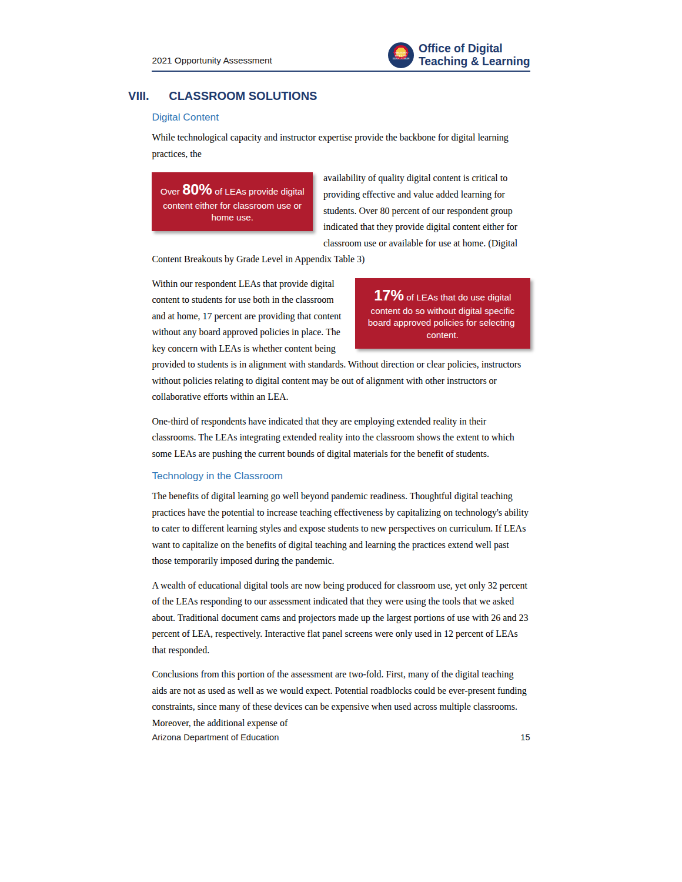2021 Opportunity Assessment
ARIZONA
DEPT OF
EDUCATION
Office of Digital
Teaching & Learning
VIII. CLASSROOM SOLUTIONS
Digital Content
While technological capacity and instructor expertise provide the backbone for digital learning practices, the
Over 80% of LEAs provide digital content either for classroom use or home use.
availability of quality digital content is critical to providing effective and value added learning for students. Over 80 percent of our respondent group indicated that they provide digital content either for classroom use or available for use at home. (Digital Content Breakouts by Grade Level in Appendix Table 3)
17% of LEAs that do use digital content do so without digital specific board approved policies for selecting content.
Within our respondent LEAs that provide digital content to students for use both in the classroom and at home, 17 percent are providing that content without any board approved policies in place. The key concern with LEAs is whether content being provided to students is in alignment with standards. Without direction or clear policies, instructors without policies relating to digital content may be out of alignment with other instructors or collaborative efforts within an LEA.
One-third of respondents have indicated that they are employing extended reality in their classrooms. The LEAs integrating extended reality into the classroom shows the extent to which some LEAs are pushing the current bounds of digital materials for the benefit of students.
Technology in the Classroom
The benefits of digital learning go well beyond pandemic readiness. Thoughtful digital teaching practices have the potential to increase teaching effectiveness by capitalizing on technology's ability to cater to different learning styles and expose students to new perspectives on curriculum. If LEAs want to capitalize on the benefits of digital teaching and learning the practices extend well past those temporarily imposed during the pandemic.
A wealth of educational digital tools are now being produced for classroom use, yet only 32 percent of the LEAs responding to our assessment indicated that they were using the tools that we asked about. Traditional document cams and projectors made up the largest portions of use with 26 and 23 percent of LEA, respectively. Interactive flat panel screens were only used in 12 percent of LEAs that responded.
Conclusions from this portion of the assessment are two-fold. First, many of the digital teaching aids are not as used as well as we would expect. Potential roadblocks could be ever-present funding constraints, since many of these devices can be expensive when used across multiple classrooms. Moreover, the additional expense of
Arizona Department of Education 15